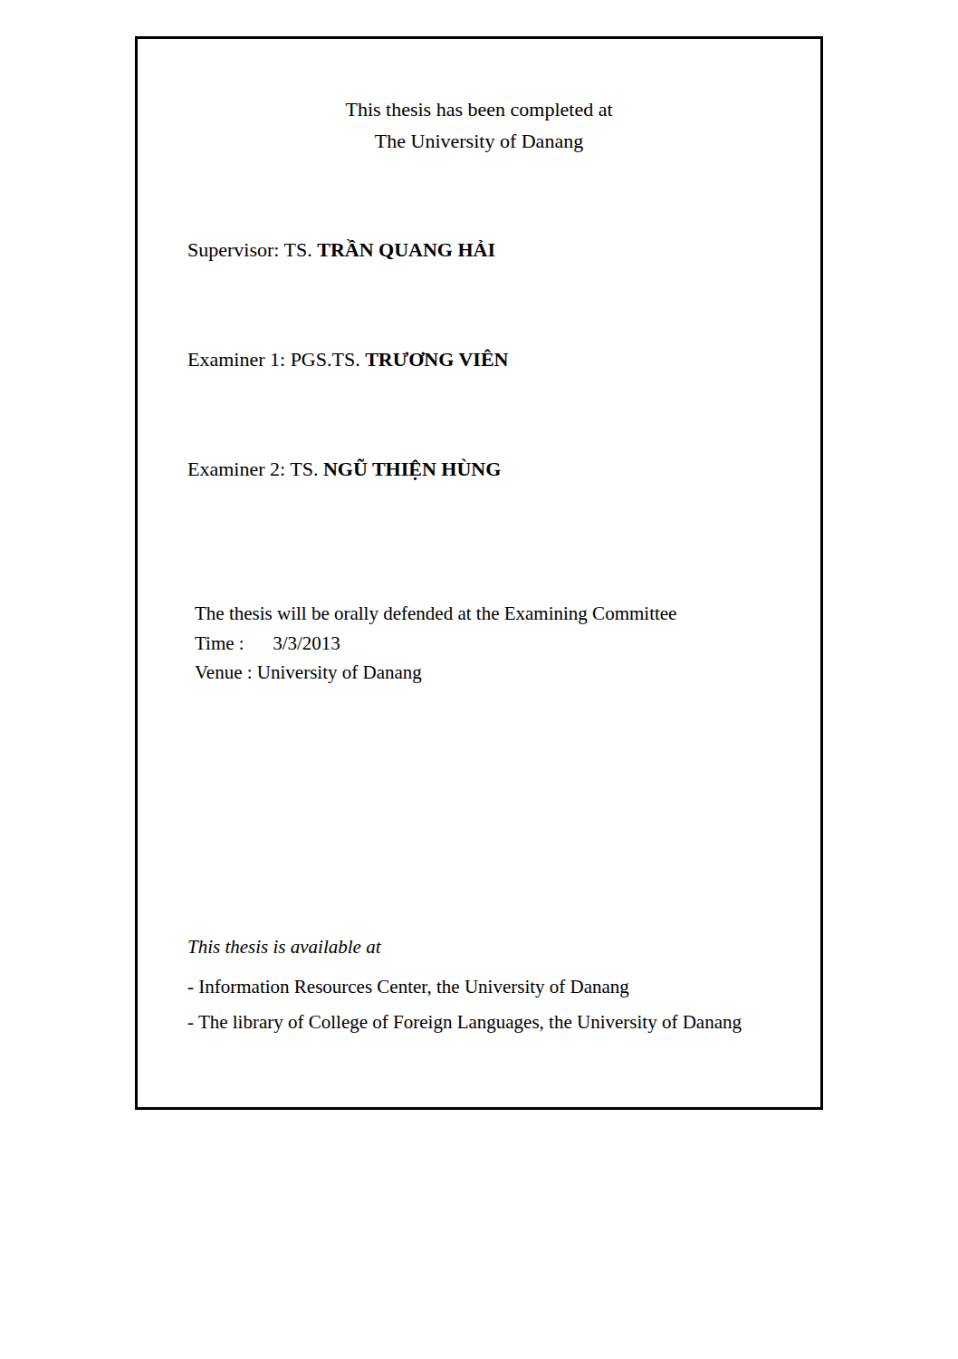This thesis has been completed at
The University of Danang
Supervisor: TS. TRẦN QUANG HẢI
Examiner 1: PGS.TS. TRƯƠNG VIÊN
Examiner 2: TS. NGŨ THIỆN HÙNG
The thesis will be orally defended at the Examining Committee
Time : 3/3/2013
Venue : University of Danang
This thesis is available at
Information Resources Center, the University of Danang
The library of College of Foreign Languages, the University of Danang